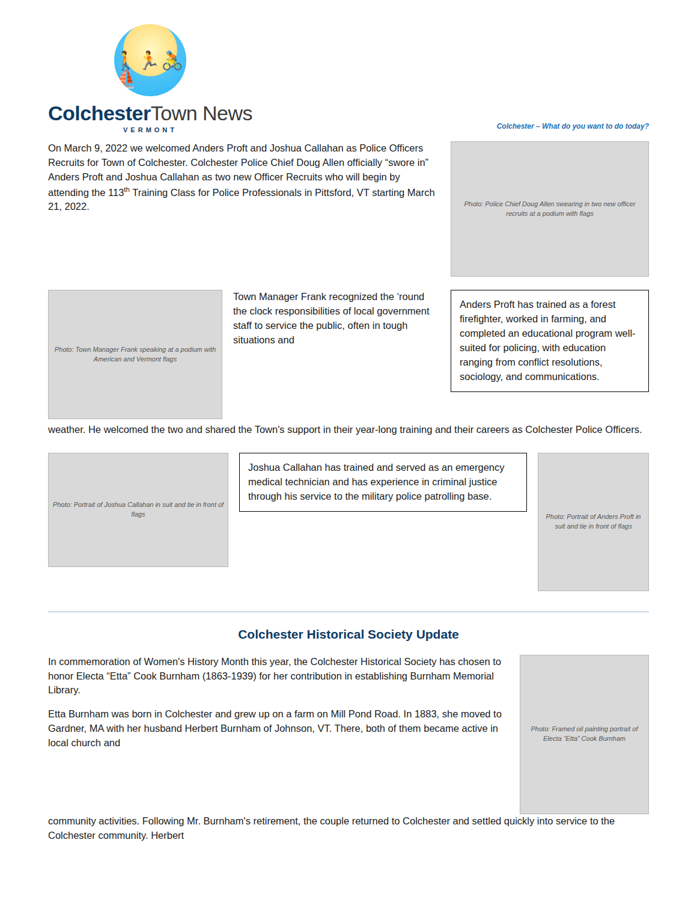🚶🏃🚴⛵
ColchesterTown News
VERMONT
Colchester – What do you want to do today?
On March 9, 2022 we welcomed Anders Proft and Joshua Callahan as Police Officers Recruits for Town of Colchester. Colchester Police Chief Doug Allen officially “swore in” Anders Proft and Joshua Callahan as two new Officer Recruits who will begin by attending the 113th Training Class for Police Professionals in Pittsford, VT starting March 21, 2022.
Photo: Police Chief Doug Allen swearing in two new officer recruits at a podium with flags
Photo: Town Manager Frank speaking at a podium with American and Vermont flags
Town Manager Frank recognized the ‘round the clock responsibilities of local government staff to service the public, often in tough situations and
Anders Proft has trained as a forest firefighter, worked in farming, and completed an educational program well-suited for policing, with education ranging from conflict resolutions, sociology, and communications.
weather. He welcomed the two and shared the Town's support in their year-long training and their careers as Colchester Police Officers.
Photo: Portrait of Joshua Callahan in suit and tie in front of flags
Joshua Callahan has trained and served as an emergency medical technician and has experience in criminal justice through his service to the military police patrolling base.
Photo: Portrait of Anders Proft in suit and tie in front of flags
Colchester Historical Society Update
In commemoration of Women's History Month this year, the Colchester Historical Society has chosen to honor Electa “Etta” Cook Burnham (1863-1939) for her contribution in establishing Burnham Memorial Library.
Etta Burnham was born in Colchester and grew up on a farm on Mill Pond Road. In 1883, she moved to Gardner, MA with her husband Herbert Burnham of Johnson, VT. There, both of them became active in local church and
Photo: Framed oil painting portrait of Electa “Etta” Cook Burnham
community activities. Following Mr. Burnham's retirement, the couple returned to Colchester and settled quickly into service to the Colchester community. Herbert